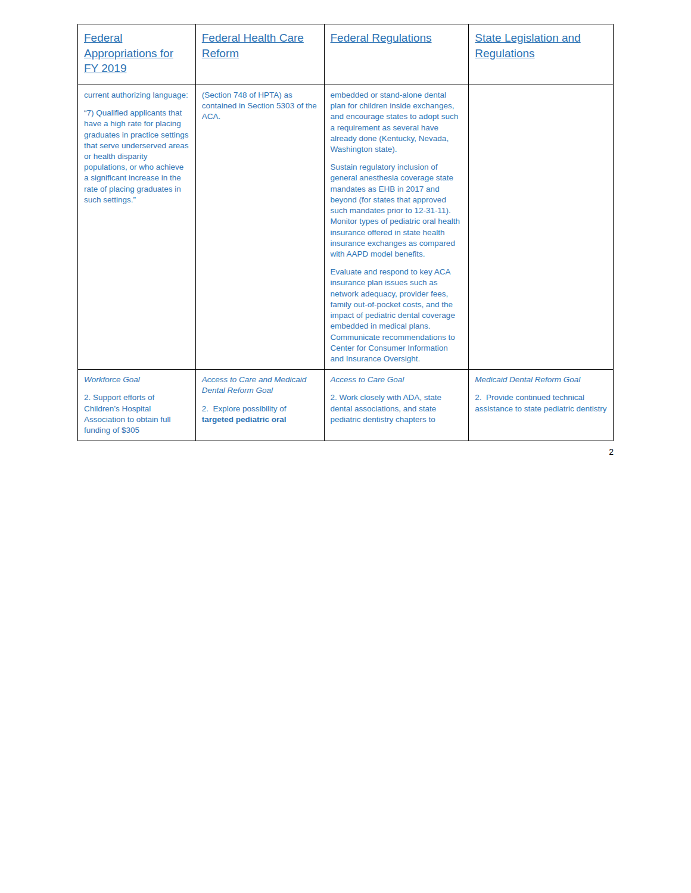| Federal Appropriations for FY 2019 | Federal Health Care Reform | Federal Regulations | State Legislation and Regulations |
| --- | --- | --- | --- |
| current authorizing language: “7) Qualified applicants that have a high rate for placing graduates in practice settings that serve underserved areas or health disparity populations, or who achieve a significant increase in the rate of placing graduates in such settings.” | (Section 748 of HPTA) as contained in Section 5303 of the ACA. | embedded or stand-alone dental plan for children inside exchanges, and encourage states to adopt such a requirement as several have already done (Kentucky, Nevada, Washington state). Sustain regulatory inclusion of general anesthesia coverage state mandates as EHB in 2017 and beyond (for states that approved such mandates prior to 12-31-11). Monitor types of pediatric oral health insurance offered in state health insurance exchanges as compared with AAPD model benefits. Evaluate and respond to key ACA insurance plan issues such as network adequacy, provider fees, family out-of-pocket costs, and the impact of pediatric dental coverage embedded in medical plans. Communicate recommendations to Center for Consumer Information and Insurance Oversight. | |
| Workforce Goal 2. Support efforts of Children’s Hospital Association to obtain full funding of $305 | Access to Care and Medicaid Dental Reform Goal 2. Explore possibility of targeted pediatric oral | Access to Care Goal 2. Work closely with ADA, state dental associations, and state pediatric dentistry chapters to | Medicaid Dental Reform Goal 2. Provide continued technical assistance to state pediatric dentistry |
2